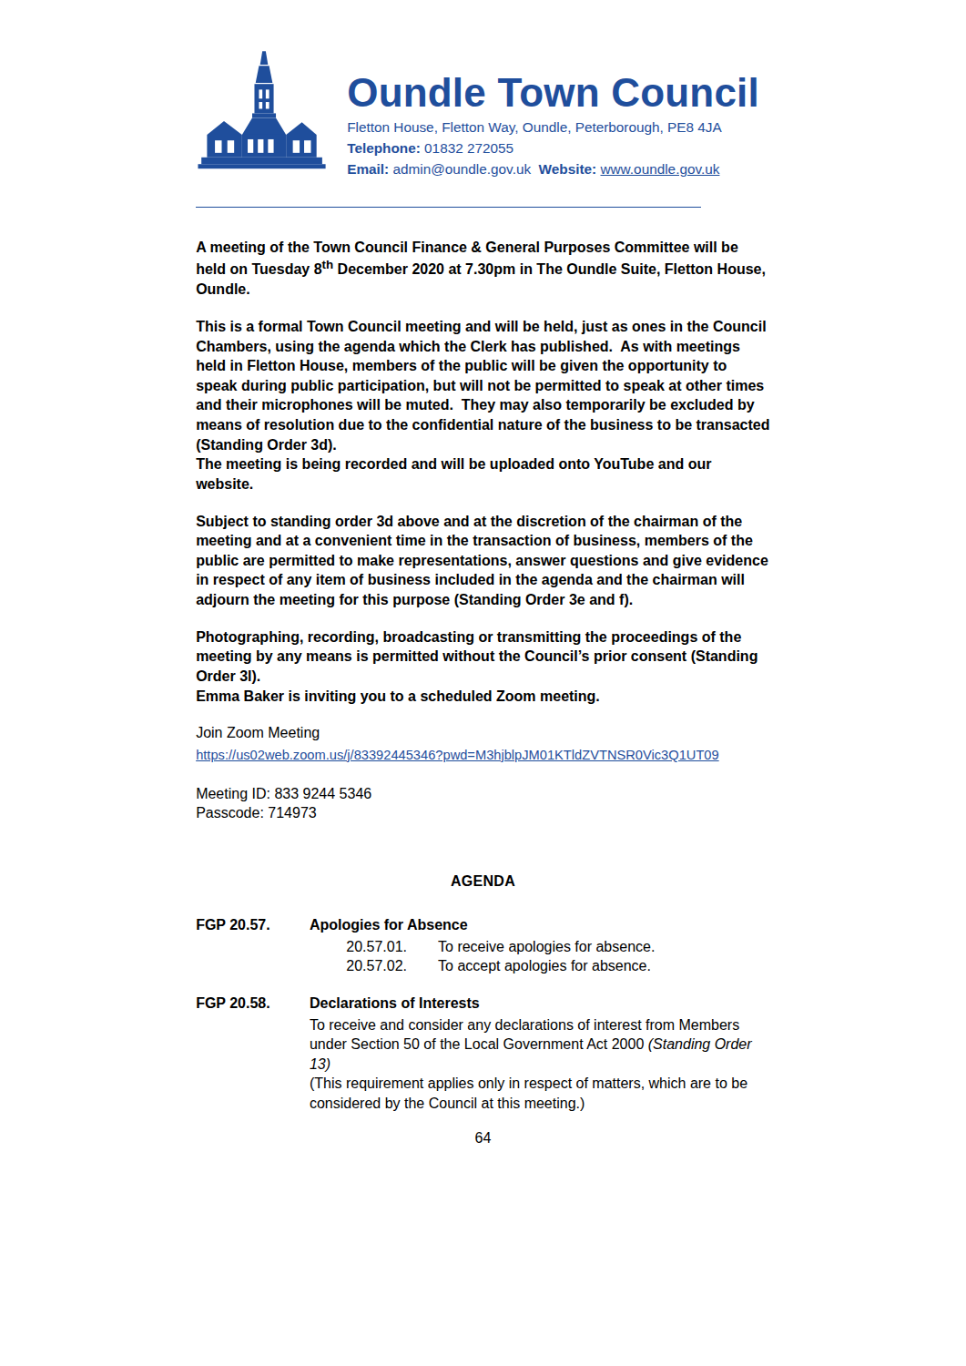Oundle Town Council
Fletton House, Fletton Way, Oundle, Peterborough, PE8 4JA
Telephone: 01832 272055
Email: admin@oundle.gov.uk Website: www.oundle.gov.uk
A meeting of the Town Council Finance & General Purposes Committee will be held on Tuesday 8th December 2020 at 7.30pm in The Oundle Suite, Fletton House, Oundle.
This is a formal Town Council meeting and will be held, just as ones in the Council Chambers, using the agenda which the Clerk has published. As with meetings held in Fletton House, members of the public will be given the opportunity to speak during public participation, but will not be permitted to speak at other times and their microphones will be muted. They may also temporarily be excluded by means of resolution due to the confidential nature of the business to be transacted (Standing Order 3d).
The meeting is being recorded and will be uploaded onto YouTube and our website.
Subject to standing order 3d above and at the discretion of the chairman of the meeting and at a convenient time in the transaction of business, members of the public are permitted to make representations, answer questions and give evidence in respect of any item of business included in the agenda and the chairman will adjourn the meeting for this purpose (Standing Order 3e and f).
Photographing, recording, broadcasting or transmitting the proceedings of the meeting by any means is permitted without the Council’s prior consent (Standing Order 3l).
Emma Baker is inviting you to a scheduled Zoom meeting.
Join Zoom Meeting
https://us02web.zoom.us/j/83392445346?pwd=M3hjblpJM01KTldZVTNSR0Vic3Q1UT09
Meeting ID: 833 9244 5346
Passcode: 714973
AGENDA
| FGP 20.57. | Apologies for Absence 20.57.01. To receive apologies for absence. 20.57.02. To accept apologies for absence. |
| FGP 20.58. | Declarations of Interests To receive and consider any declarations of interest from Members under Section 50 of the Local Government Act 2000 (Standing Order 13) (This requirement applies only in respect of matters, which are to be considered by the Council at this meeting.) |
64